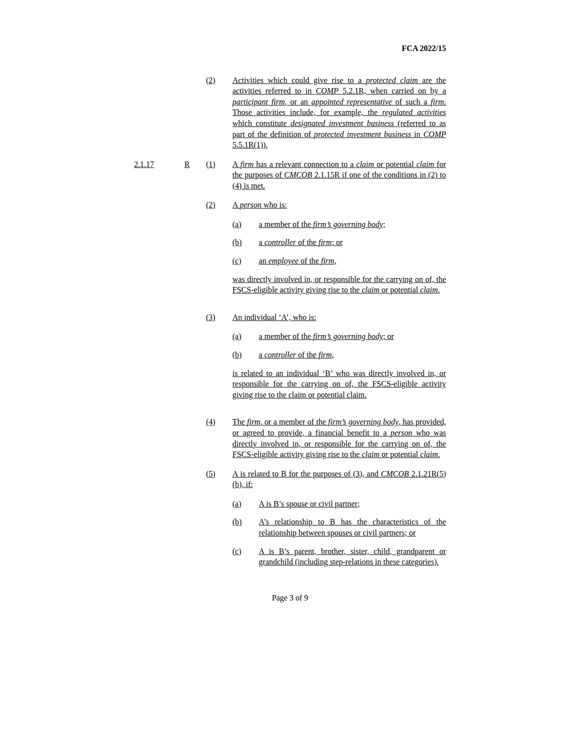FCA 2022/15
(2)
Activities which could give rise to a protected claim are the activities referred to in COMP 5.2.1R, when carried on by a participant firm, or an appointed representative of such a firm. Those activities include, for example, the regulated activities which constitute designated investment business (referred to as part of the definition of protected investment business in COMP 5.5.1R(1)).
2.1.17
R
(1)
A firm has a relevant connection to a claim or potential claim for the purposes of CMCOB 2.1.15R if one of the conditions in (2) to (4) is met.
(2)
A person who is:
(a)
a member of the firm’s governing body;
(b)
a controller of the firm; or
(c)
an employee of the firm,
was directly involved in, or responsible for the carrying on of, the FSCS-eligible activity giving rise to the claim or potential claim.
(3)
An individual ‘A’, who is:
(a)
a member of the firm’s governing body; or
(b)
a controller of the firm,
is related to an individual ‘B’ who was directly involved in, or responsible for the carrying on of, the FSCS-eligible activity giving rise to the claim or potential claim.
(4)
The firm, or a member of the firm’s governing body, has provided, or agreed to provide, a financial benefit to a person who was directly involved in, or responsible for the carrying on of, the FSCS-eligible activity giving rise to the claim or potential claim.
(5)
A is related to B for the purposes of (3), and CMCOB 2.1.21R(5)(b), if:
(a)
A is B’s spouse or civil partner;
(b)
A’s relationship to B has the characteristics of the relationship between spouses or civil partners; or
(c)
A is B’s parent, brother, sister, child, grandparent or grandchild (including step-relations in these categories).
Page 3 of 9